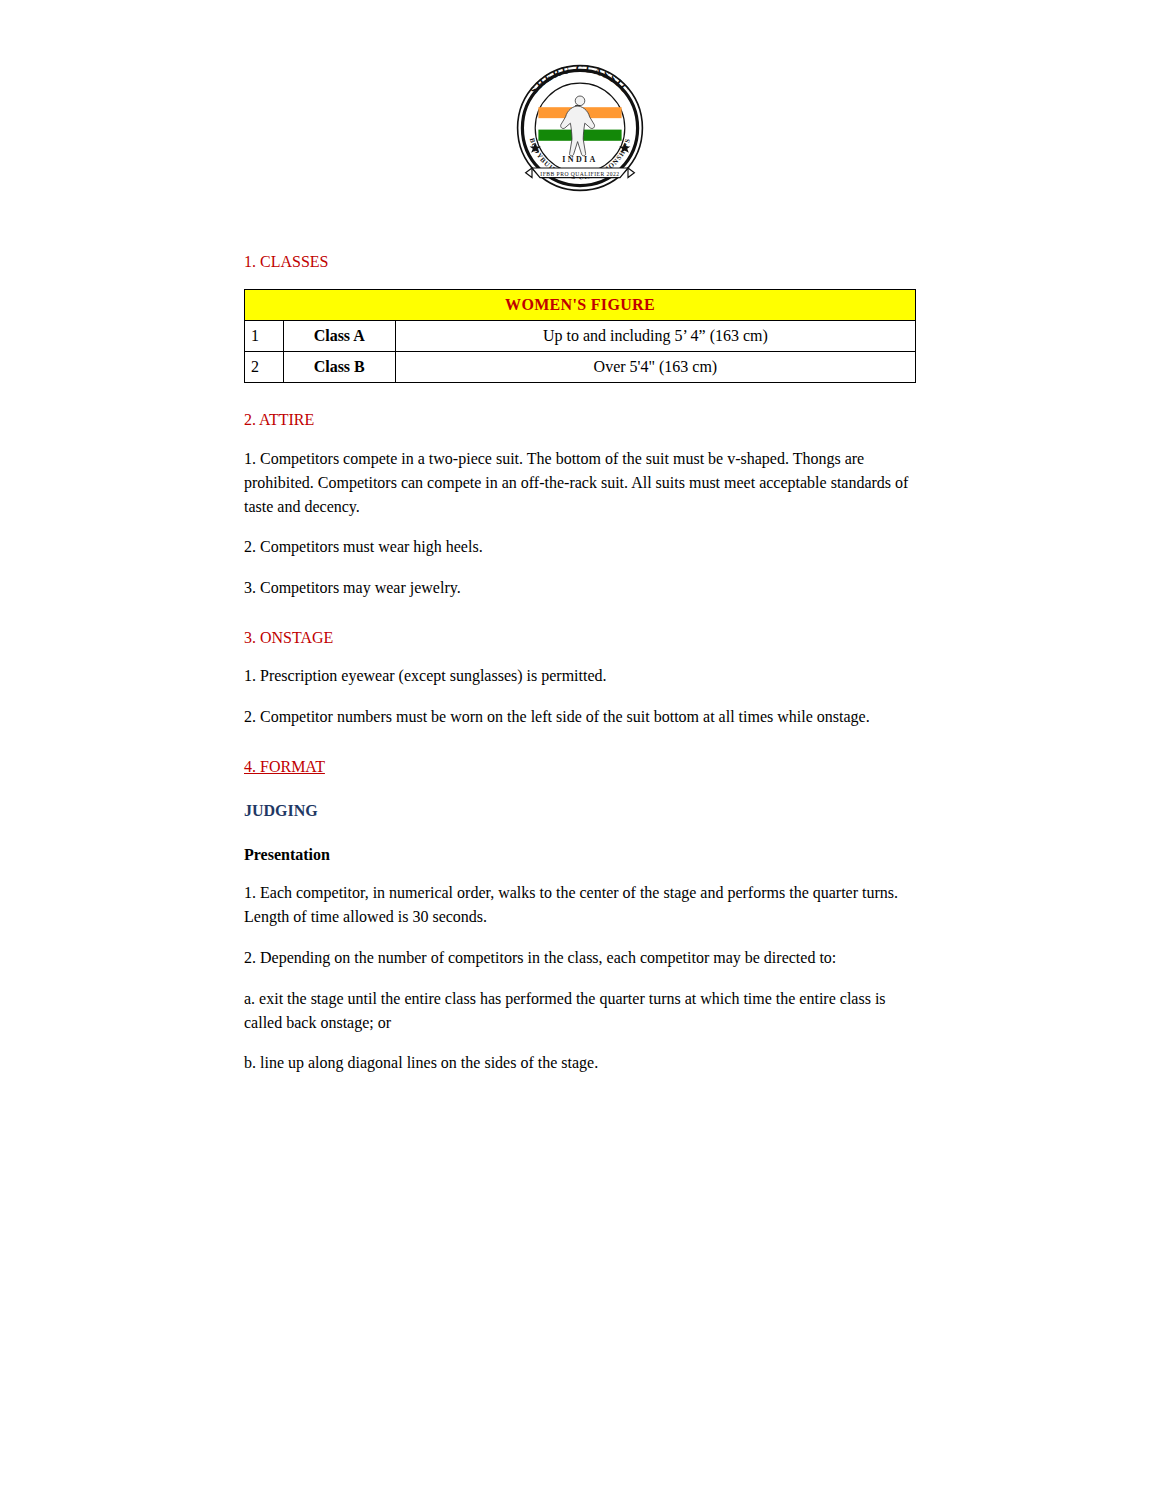SHERU CLASSIC BODYBUILDING CHAMPIONSHIPS IFBB PRO QUALIFIER 2022 INDIA
1. CLASSES
| WOMEN'S FIGURE |
| --- |
| 1 | Class A | Up to and including 5’ 4” (163 cm) |
| 2 | Class B | Over 5'4" (163 cm) |
2. ATTIRE
1. Competitors compete in a two-piece suit. The bottom of the suit must be v-shaped. Thongs are prohibited. Competitors can compete in an off-the-rack suit. All suits must meet acceptable standards of taste and decency.
2. Competitors must wear high heels.
3. Competitors may wear jewelry.
3. ONSTAGE
1. Prescription eyewear (except sunglasses) is permitted.
2. Competitor numbers must be worn on the left side of the suit bottom at all times while onstage.
4. FORMAT
JUDGING
Presentation
1. Each competitor, in numerical order, walks to the center of the stage and performs the quarter turns. Length of time allowed is 30 seconds.
2. Depending on the number of competitors in the class, each competitor may be directed to:
a. exit the stage until the entire class has performed the quarter turns at which time the entire class is called back onstage; or
b. line up along diagonal lines on the sides of the stage.